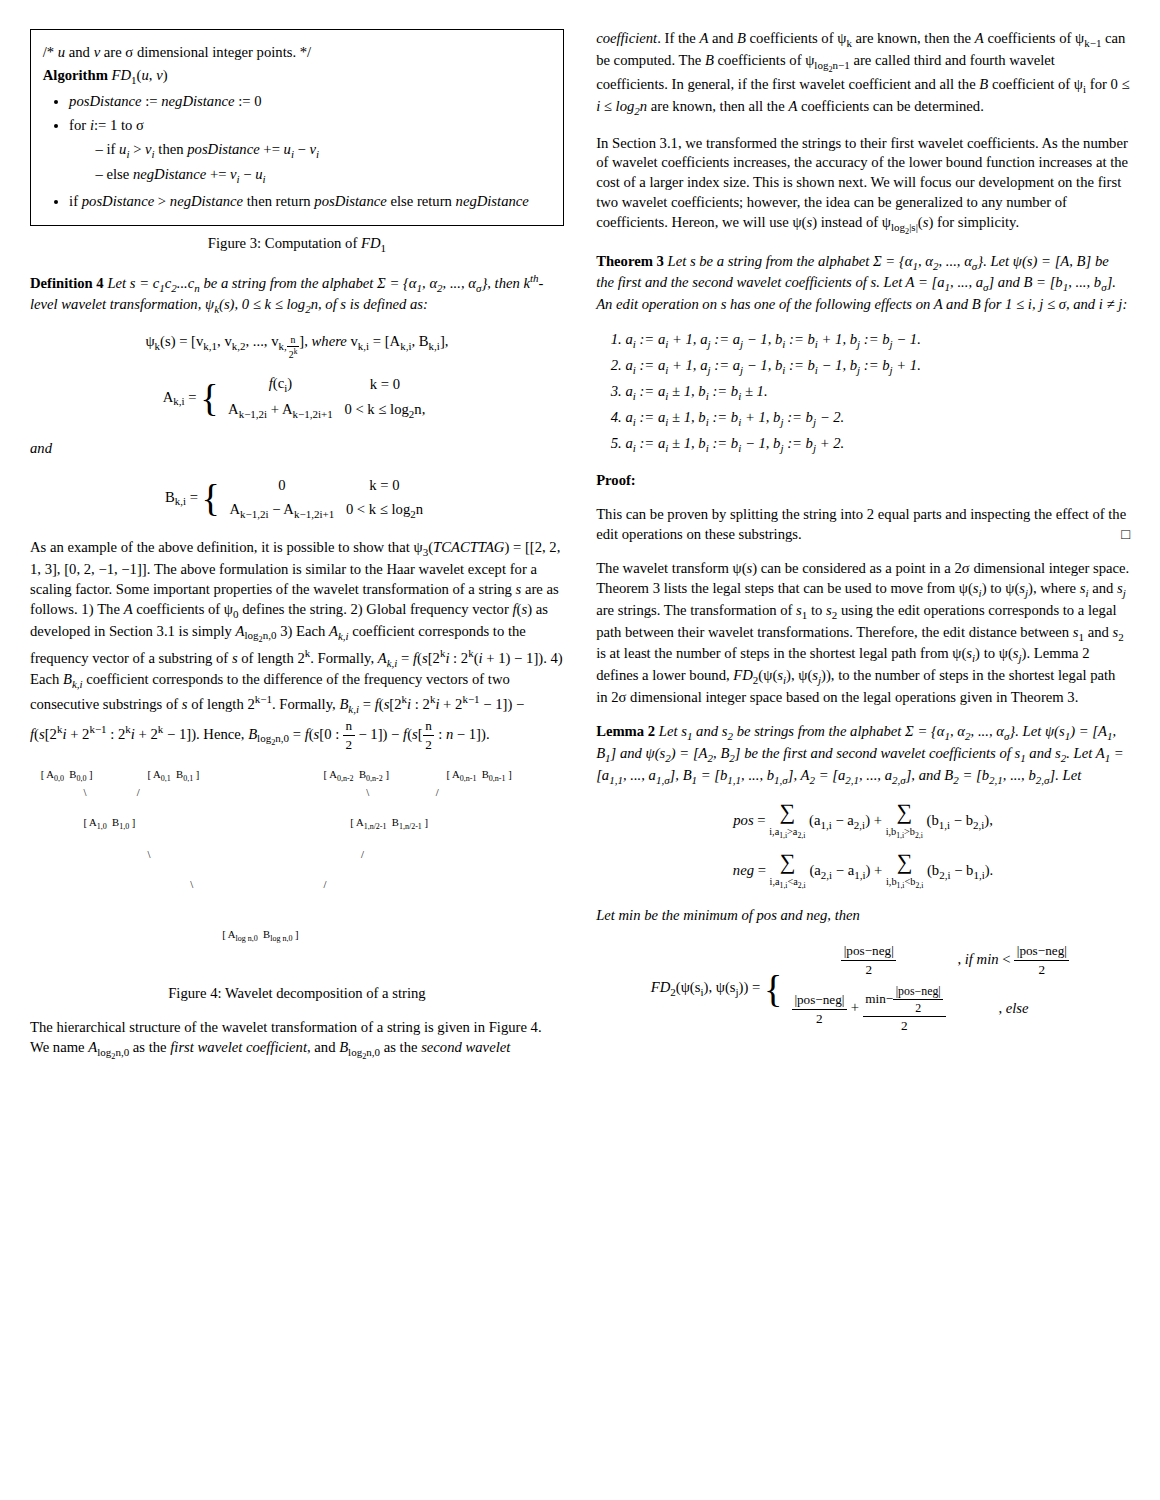/* u and v are σ dimensional integer points. */
Algorithm FD1(u, v)
posDistance := negDistance := 0
for i:= 1 to σ
– if ui > vi then posDistance += ui − vi
– else negDistance += vi − ui
if posDistance > negDistance then return posDistance else return negDistance
Figure 3: Computation of FD1
Definition 4 Let s = c1c2...cn be a string from the alphabet Σ = {α1, α2, ..., ασ}, then kth-level wavelet transformation, ψk(s), 0 ≤ k ≤ log2n, of s is defined as:
ψk(s) = [vk,1, vk,2, ..., vk,n 2k], where vk,i = [Ak,i, Bk,i],
Ak,i = {
| f (c i ) | k = 0 |
| A k−1,2i + A k−1,2i+1 | 0 < k ≤ log 2 n, |
and
Bk,i = {
| 0 | k = 0 |
| A k−1,2i − A k−1,2i+1 | 0 < k ≤ log 2 n |
As an example of the above definition, it is possible to show that ψ3(TCACTTAG) = [[2, 2, 1, 3], [0, 2, −1, −1]]. The above formulation is similar to the Haar wavelet except for a scaling factor. Some important properties of the wavelet transformation of a string s are as follows. 1) The A coefficients of ψ0 defines the string. 2) Global frequency vector f(s) as developed in Section 3.1 is simply Alog2n,0 3) Each Ak,i coefficient corresponds to the frequency vector of a substring of s of length 2k. Formally, Ak,i = f(s[2ki : 2k(i + 1) − 1]). 4) Each Bk,i coefficient corresponds to the difference of the frequency vectors of two consecutive substrings of s of length 2k−1. Formally, Bk,i = f(s[2ki : 2ki + 2k−1 − 1]) − f(s[2ki + 2k−1 : 2ki + 2k − 1]). Hence, Blog2n,0 = f(s[0 : n 2 − 1]) − f(s[n 2 : n − 1]).
[ A0,0 B0,0 ] [ A0,1 B0,1 ] [ A0,n-2 B0,n-2 ] [ A0,n-1 B0,n-1 ] \ / \ / [ A1,0 B1,0 ] [ A1,n/2-1 B1,n/2-1 ] \ / \ / [ Alog n,0 Blog n,0 ]
Figure 4: Wavelet decomposition of a string
The hierarchical structure of the wavelet transformation of a string is given in Figure 4. We name Alog2n,0 as the first wavelet coefficient, and Blog2n,0 as the second wavelet coefficient. If the A and B coefficients of ψk are known, then the A coefficients of ψk−1 can be computed. The B coefficients of ψlog2n−1 are called third and fourth wavelet coefficients. In general, if the first wavelet coefficient and all the B coefficient of ψi for 0 ≤ i ≤ log2n are known, then all the A coefficients can be determined.
In Section 3.1, we transformed the strings to their first wavelet coefficients. As the number of wavelet coefficients increases, the accuracy of the lower bound function increases at the cost of a larger index size. This is shown next. We will focus our development on the first two wavelet coefficients; however, the idea can be generalized to any number of coefficients. Hereon, we will use ψ(s) instead of ψlog2|s|(s) for simplicity.
Theorem 3 Let s be a string from the alphabet Σ = {α1, α2, ..., ασ}. Let ψ(s) = [A, B] be the first and the second wavelet coefficients of s. Let A = [a1, ..., aσ] and B = [b1, ..., bσ]. An edit operation on s has one of the following effects on A and B for 1 ≤ i, j ≤ σ, and i ≠ j:
ai := ai + 1, aj := aj − 1, bi := bi + 1, bj := bj − 1.
ai := ai + 1, aj := aj − 1, bi := bi − 1, bj := bj + 1.
ai := ai ± 1, bi := bi ± 1.
ai := ai ± 1, bi := bi + 1, bj := bj − 2.
ai := ai ± 1, bi := bi − 1, bj := bj + 2.
Proof:
This can be proven by splitting the string into 2 equal parts and inspecting the effect of the edit operations on these substrings. □
The wavelet transform ψ(s) can be considered as a point in a 2σ dimensional integer space. Theorem 3 lists the legal steps that can be used to move from ψ(si) to ψ(sj), where si and sj are strings. The transformation of s1 to s2 using the edit operations corresponds to a legal path between their wavelet transformations. Therefore, the edit distance between s1 and s2 is at least the number of steps in the shortest legal path from ψ(si) to ψ(sj). Lemma 2 defines a lower bound, FD2(ψ(si), ψ(sj)), to the number of steps in the shortest legal path in 2σ dimensional integer space based on the legal operations given in Theorem 3.
Lemma 2 Let s1 and s2 be strings from the alphabet Σ = {α1, α2, ..., ασ}. Let ψ(s1) = [A1, B1] and ψ(s2) = [A2, B2] be the first and second wavelet coefficients of s1 and s2. Let A1 = [a1,1, ..., a1,σ], B1 = [b1,1, ..., b1,σ], A2 = [a2,1, ..., a2,σ], and B2 = [b2,1, ..., b2,σ]. Let
pos = ∑i,a1,i>a2,i (a1,i − a2,i) + ∑i,b1,i>b2,i (b1,i − b2,i),
neg = ∑i,a1,i<a2,i (a2,i − a1,i) + ∑i,b1,i<b2,i (b2,i − b1,i).
Let min be the minimum of pos and neg, then
FD2(ψ(si), ψ(sj)) = {
| /pos−neg/ 2 | , if min < /pos−neg/ 2 |
| /pos−neg/ 2 + min− /pos−neg/ 2 2 | , else |